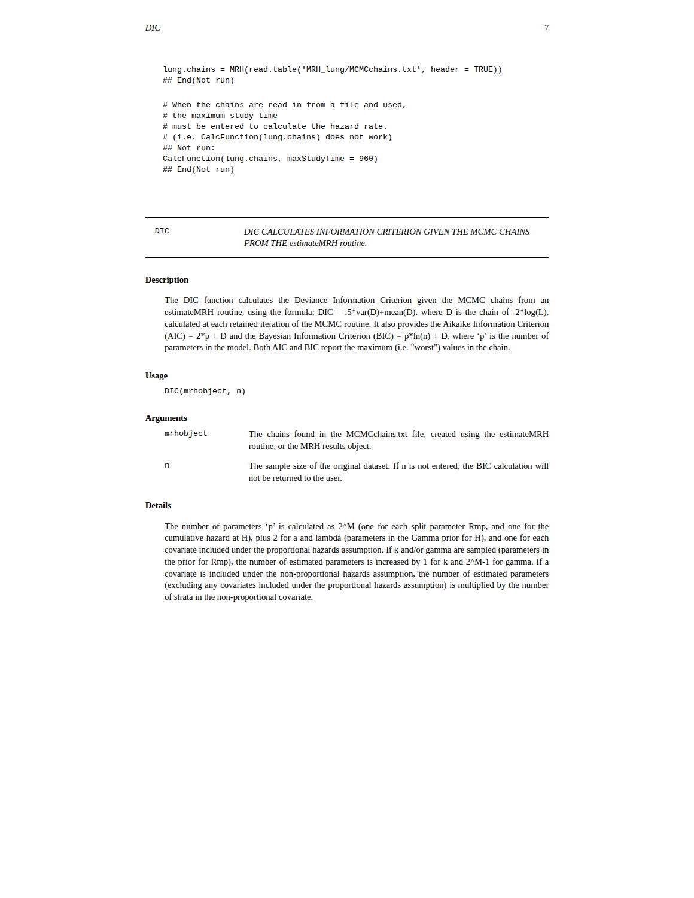DIC 7
lung.chains = MRH(read.table('MRH_lung/MCMCchains.txt', header = TRUE))
## End(Not run)
# When the chains are read in from a file and used,
# the maximum study time
# must be entered to calculate the hazard rate.
# (i.e. CalcFunction(lung.chains) does not work)
## Not run:
CalcFunction(lung.chains, maxStudyTime = 960)
## End(Not run)
DIC
DIC CALCULATES INFORMATION CRITERION GIVEN THE MCMC CHAINS FROM THE estimateMRH routine.
Description
The DIC function calculates the Deviance Information Criterion given the MCMC chains from an estimateMRH routine, using the formula: DIC = .5*var(D)+mean(D), where D is the chain of -2*log(L), calculated at each retained iteration of the MCMC routine. It also provides the Aikaike Information Criterion (AIC) = 2*p + D and the Bayesian Information Criterion (BIC) = p*ln(n) + D, where ‘p’ is the number of parameters in the model. Both AIC and BIC report the maximum (i.e. "worst") values in the chain.
Usage
DIC(mrhobject, n)
Arguments
mrhobject
The chains found in the MCMCchains.txt file, created using the estimateMRH routine, or the MRH results object.
n
The sample size of the original dataset. If n is not entered, the BIC calculation will not be returned to the user.
Details
The number of parameters ‘p’ is calculated as 2^M (one for each split parameter Rmp, and one for the cumulative hazard at H), plus 2 for a and lambda (parameters in the Gamma prior for H), and one for each covariate included under the proportional hazards assumption. If k and/or gamma are sampled (parameters in the prior for Rmp), the number of estimated parameters is increased by 1 for k and 2^M-1 for gamma. If a covariate is included under the non-proportional hazards assumption, the number of estimated parameters (excluding any covariates included under the proportional hazards assumption) is multiplied by the number of strata in the non-proportional covariate.